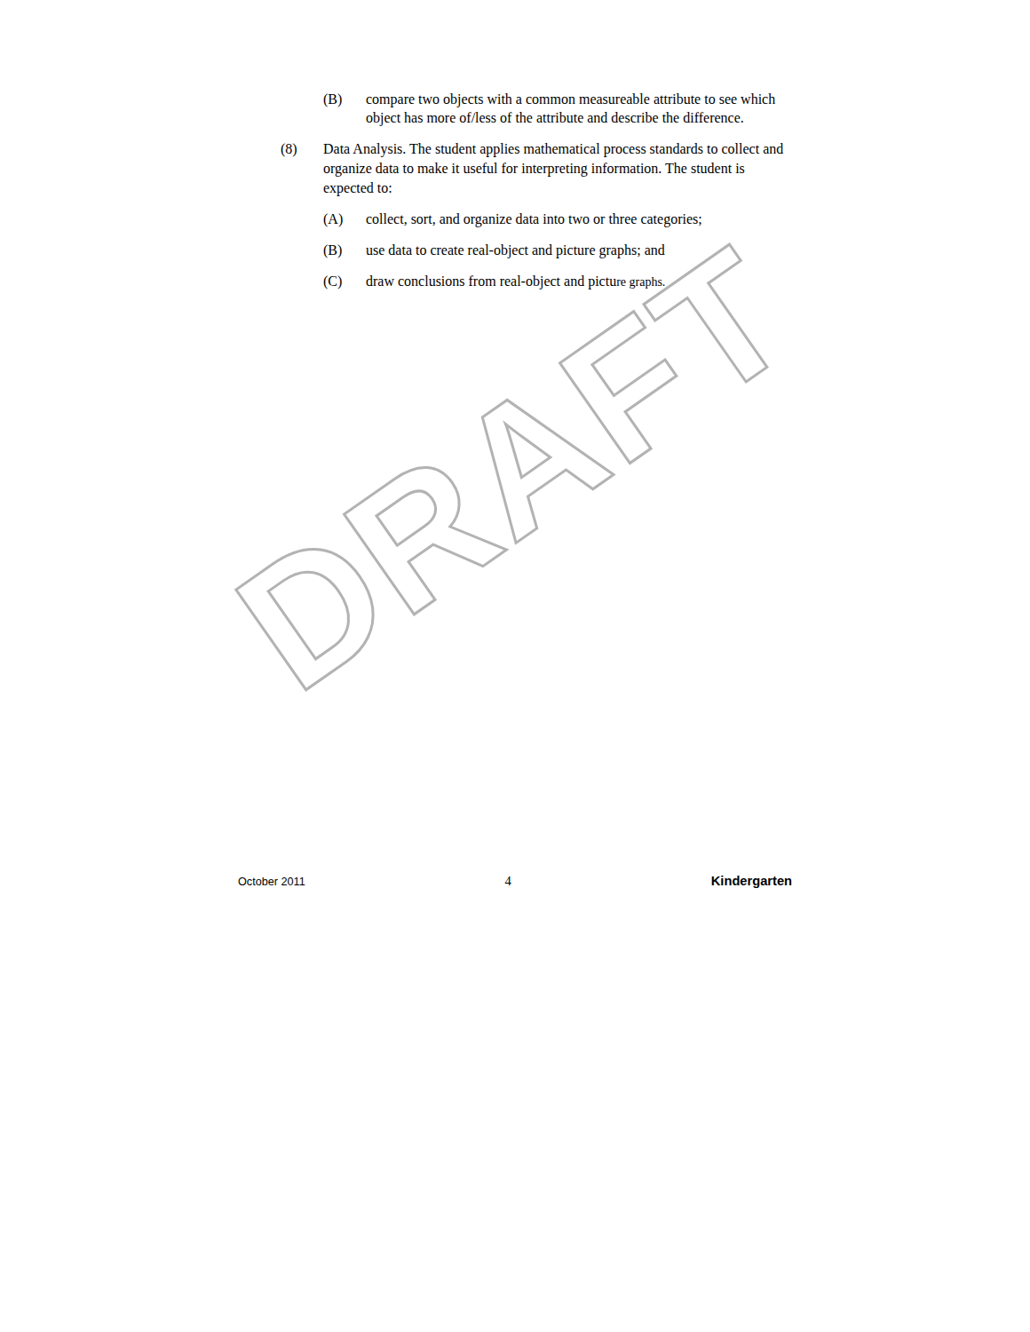DRAFT
(B)
compare two objects with a common measureable attribute to see which object has more of/less of the attribute and describe the difference.
(8)
Data Analysis. The student applies mathematical process standards to collect and organize data to make it useful for interpreting information. The student is expected to:
(A)
collect, sort, and organize data into two or three categories;
(B)
use data to create real-object and picture graphs; and
(C)
draw conclusions from real-object and picture graphs.
October 2011
4
Kindergarten